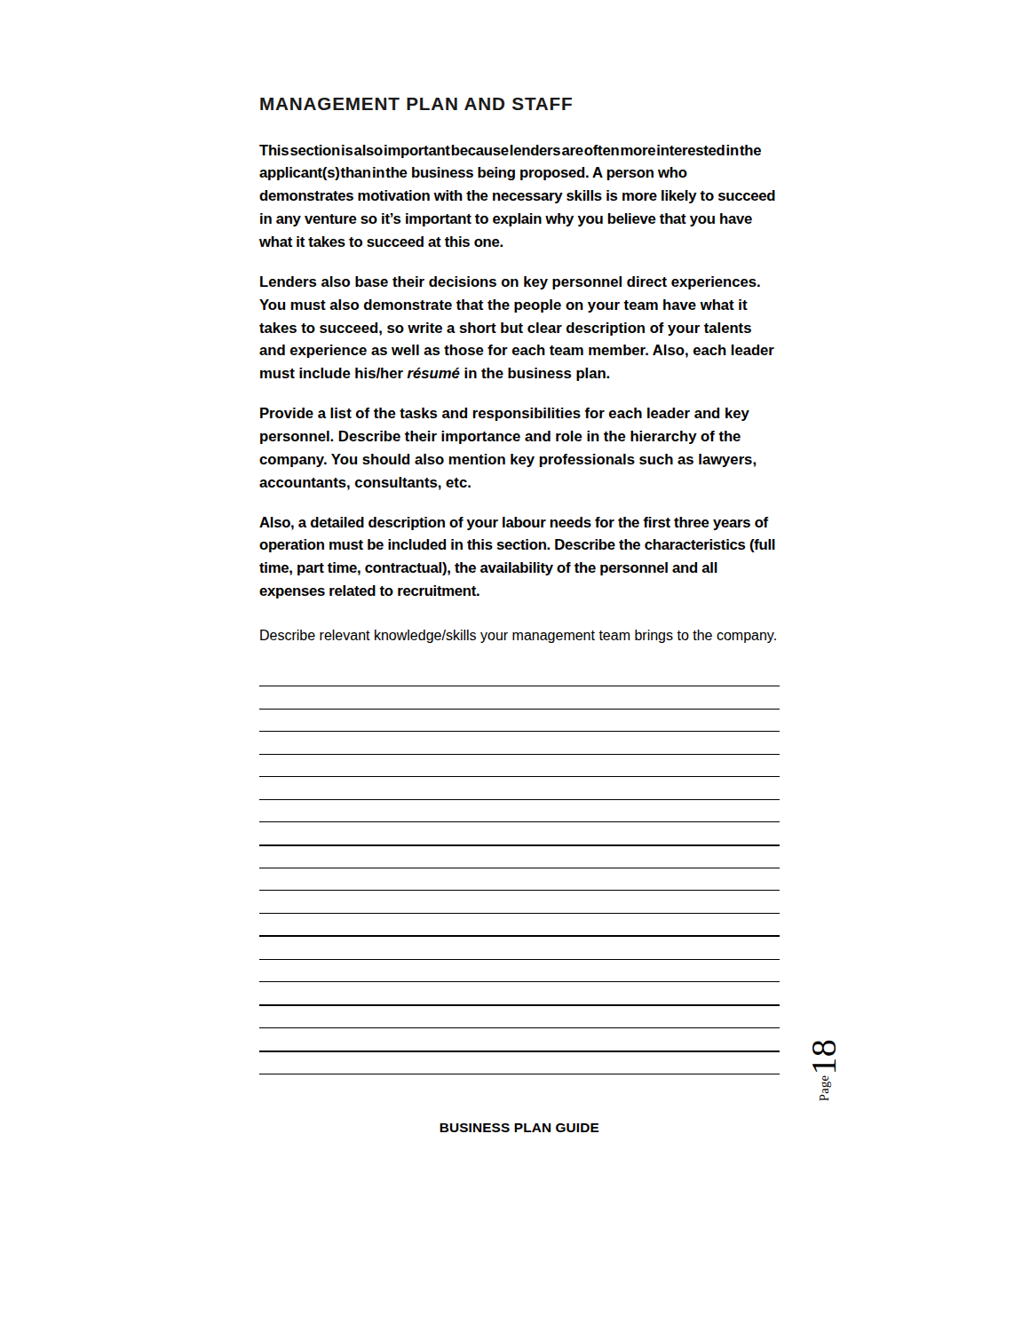MANAGEMENT PLAN AND STAFF
This section is also important because lenders are often more interested in the applicant(s) than in the business being proposed. A person who demonstrates motivation with the necessary skills is more likely to succeed in any venture so it’s important to explain why you believe that you have what it takes to succeed at this one.
Lenders also base their decisions on key personnel direct experiences. You must also demonstrate that the people on your team have what it takes to succeed, so write a short but clear description of your talents and experience as well as those for each team member. Also, each leader must include his/her résumé in the business plan.
Provide a list of the tasks and responsibilities for each leader and key personnel. Describe their importance and role in the hierarchy of the company. You should also mention key professionals such as lawyers, accountants, consultants, etc.
Also, a detailed description of your labour needs for the first three years of operation must be included in this section. Describe the characteristics (full time, part time, contractual), the availability of the personnel and all expenses related to recruitment.
Describe relevant knowledge/skills your management team brings to the company.
Page18
BUSINESS PLAN GUIDE